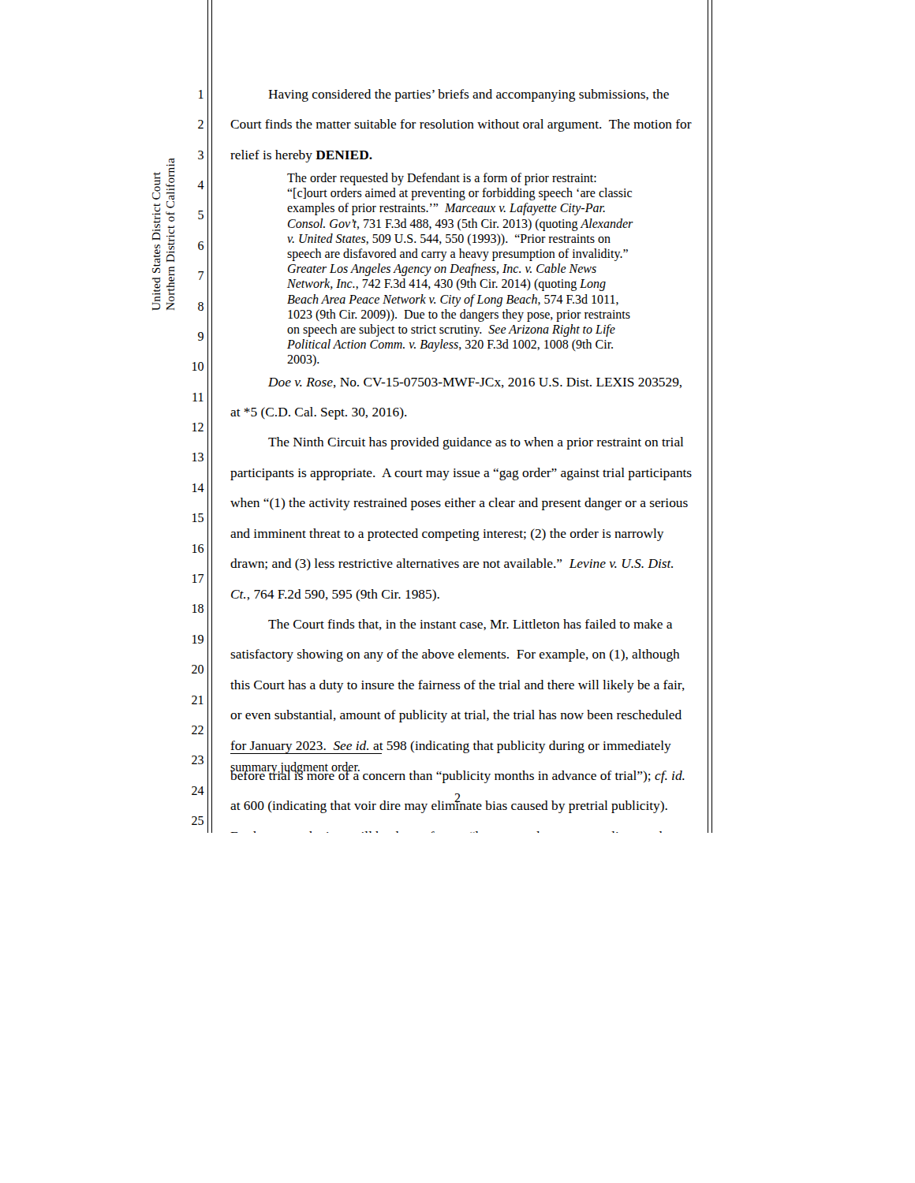1
2
3
4
5
6
7
8
9
10
11
12
13
14
15
16
17
18
19
20
21
22
23
24
25
26
27
28
United States District Court Northern District of California
Having considered the parties’ briefs and accompanying submissions, the Court finds the matter suitable for resolution without oral argument. The motion for relief is hereby DENIED.
The order requested by Defendant is a form of prior restraint: “[c]ourt orders aimed at preventing or forbidding speech ‘are classic examples of prior restraints.’” Marceaux v. Lafayette City-Par. Consol. Gov’t, 731 F.3d 488, 493 (5th Cir. 2013) (quoting Alexander v. United States, 509 U.S. 544, 550 (1993)). “Prior restraints on speech are disfavored and carry a heavy presumption of invalidity.” Greater Los Angeles Agency on Deafness, Inc. v. Cable News Network, Inc., 742 F.3d 414, 430 (9th Cir. 2014) (quoting Long Beach Area Peace Network v. City of Long Beach, 574 F.3d 1011, 1023 (9th Cir. 2009)). Due to the dangers they pose, prior restraints on speech are subject to strict scrutiny. See Arizona Right to Life Political Action Comm. v. Bayless, 320 F.3d 1002, 1008 (9th Cir. 2003).
Doe v. Rose, No. CV-15-07503-MWF-JCx, 2016 U.S. Dist. LEXIS 203529, at *5 (C.D. Cal. Sept. 30, 2016).
The Ninth Circuit has provided guidance as to when a prior restraint on trial participants is appropriate. A court may issue a “gag order” against trial participants when “(1) the activity restrained poses either a clear and present danger or a serious and imminent threat to a protected competing interest; (2) the order is narrowly drawn; and (3) less restrictive alternatives are not available.” Levine v. U.S. Dist. Ct., 764 F.2d 590, 595 (9th Cir. 1985).
The Court finds that, in the instant case, Mr. Littleton has failed to make a satisfactory showing on any of the above elements. For example, on (1), although this Court has a duty to insure the fairness of the trial and there will likely be a fair, or even substantial, amount of publicity at trial, the trial has now been rescheduled for January 2023. See id. at 598 (indicating that publicity during or immediately before trial is more of a concern than “publicity months in advance of trial”); cf. id. at 600 (indicating that voir dire may eliminate bias caused by pretrial publicity). Furthermore, the jury will be drawn from a “large, populous, metropolitan, and heterogeneous” community – a consideration the Ninth Circuit has stated is “critical” when a court considers “the likely effect of pretrial publicity on the jury pool.” Dan Farr Prods. v. U.S. Dist. Ct., 874 F.3d 590, 594 (9th Cir. 2017). Finally, it is worth noting that the substance of Mr. Musk’s
summary judgment order.
2